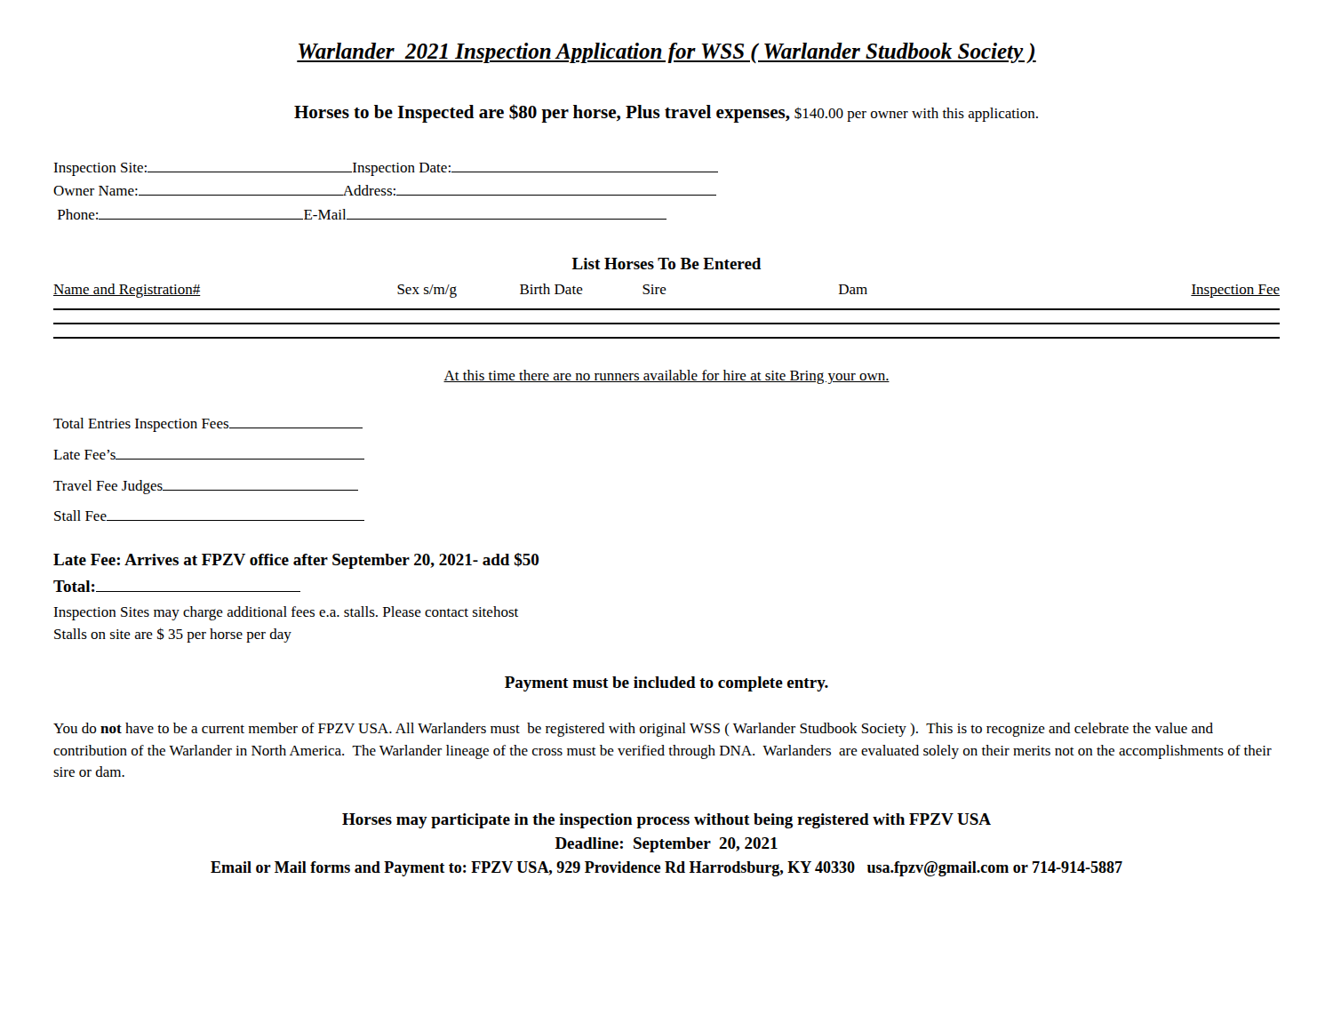Warlander 2021 Inspection Application for WSS ( Warlander Studbook Society )
Horses to be Inspected are $80 per horse, Plus travel expenses, $140.00 per owner with this application.
Inspection Site: Inspection Date:
Owner Name: Address:
Phone: E-Mail
List Horses To Be Entered
| Name and Registration# | Sex s/m/g | Birth Date | Sire | Dam | Inspection Fee |
At this time there are no runners available for hire at site Bring your own.
Total Entries Inspection Fees
Late Fee’s
Travel Fee Judges
Stall Fee
Late Fee: Arrives at FPZV office after September 20, 2021- add $50
Total:
Inspection Sites may charge additional fees e.a. stalls. Please contact sitehost
Stalls on site are $ 35 per horse per day
Payment must be included to complete entry.
You do not have to be a current member of FPZV USA. All Warlanders must be registered with original WSS ( Warlander Studbook Society ). This is to recognize and celebrate the value and contribution of the Warlander in North America. The Warlander lineage of the cross must be verified through DNA. Warlanders are evaluated solely on their merits not on the accomplishments of their sire or dam.
Horses may participate in the inspection process without being registered with FPZV USA
Deadline: September 20, 2021
Email or Mail forms and Payment to: FPZV USA, 929 Providence Rd Harrodsburg, KY 40330 usa.fpzv@gmail.com or 714-914-5887